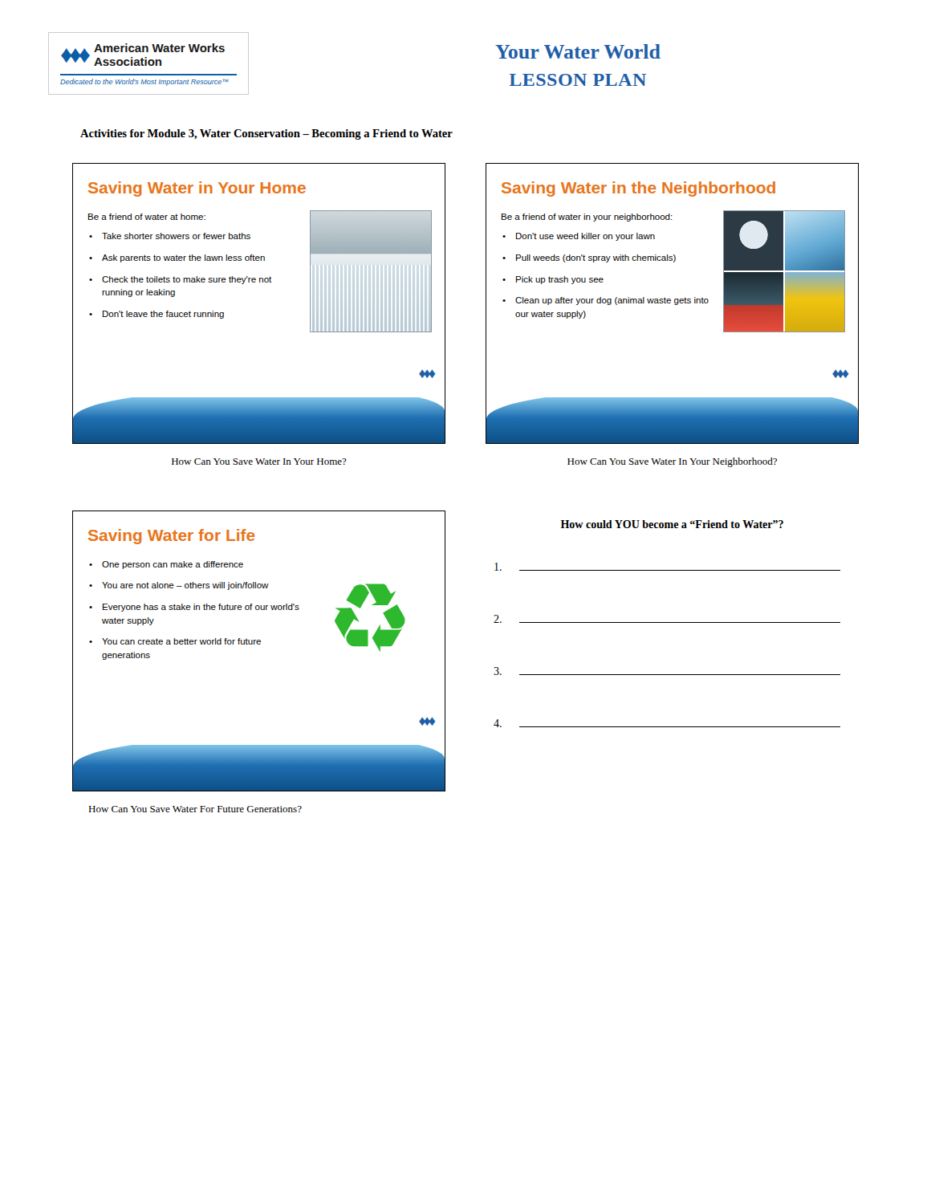♦♦♦ American Water Works
Association
Dedicated to the World's Most Important Resource™
Your Water World
LESSON PLAN
Activities for Module 3, Water Conservation – Becoming a Friend to Water
Saving Water in Your Home
Be a friend of water at home:
Take shorter showers or fewer baths
Ask parents to water the lawn less often
Check the toilets to make sure they're not running or leaking
Don't leave the faucet running
♦♦♦
How Can You Save Water In Your Home?
Saving Water in the Neighborhood
Be a friend of water in your neighborhood:
Don't use weed killer on your lawn
Pull weeds (don't spray with chemicals)
Pick up trash you see
Clean up after your dog (animal waste gets into our water supply)
♦♦♦
How Can You Save Water In Your Neighborhood?
Saving Water for Life
One person can make a difference
You are not alone – others will join/follow
Everyone has a stake in the future of our world's water supply
You can create a better world for future generations
♻
♦♦♦
How Can You Save Water For Future Generations?
How could YOU become a “Friend to Water”?